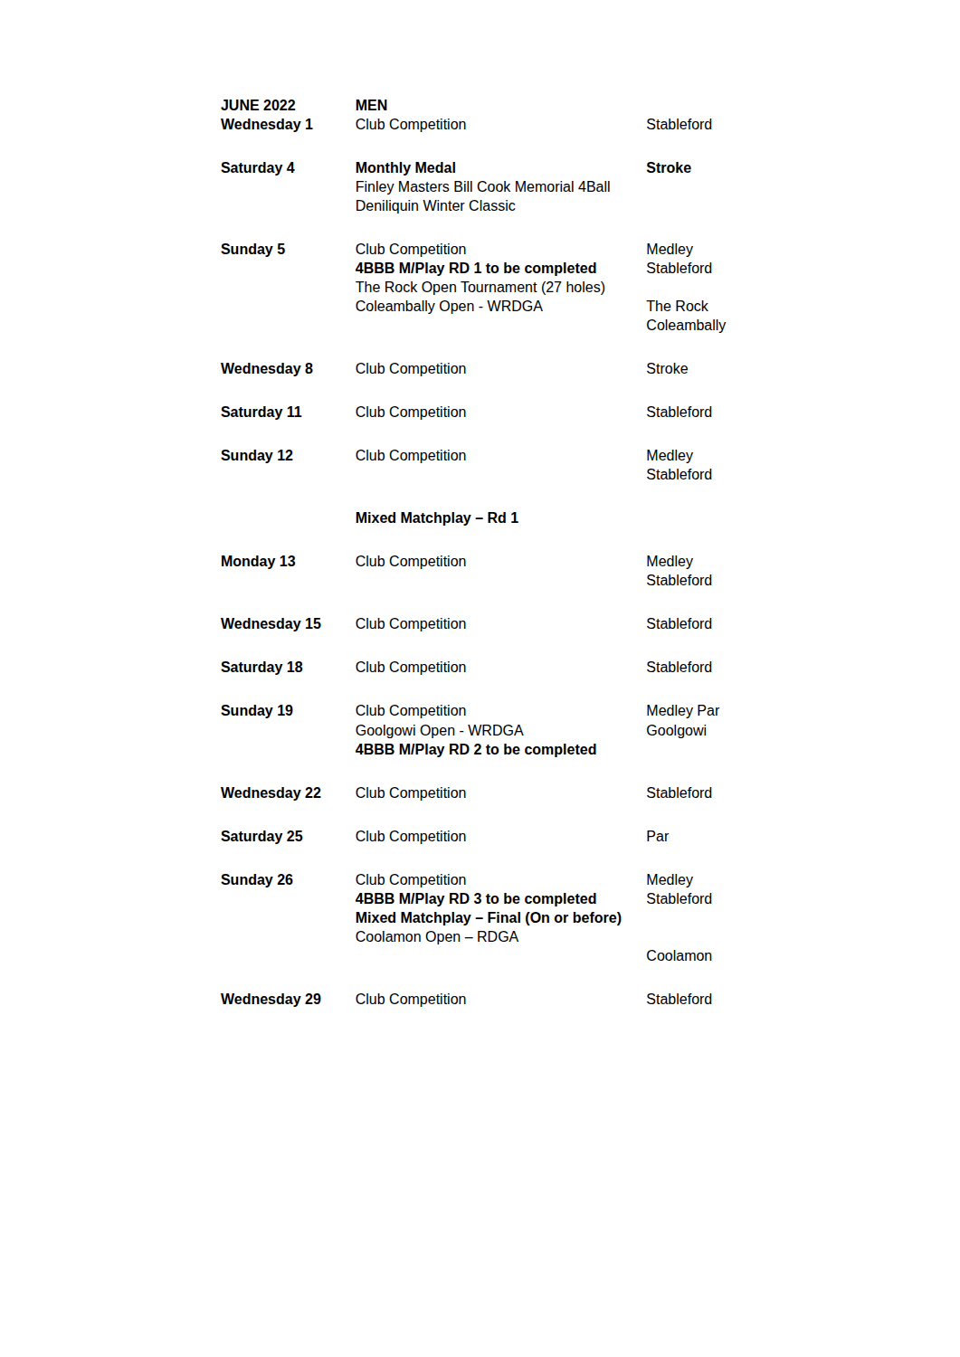| JUNE 2022 | MEN | |
| Wednesday 1 | Club Competition | Stableford |
| Saturday 4 | Monthly Medal Finley Masters Bill Cook Memorial 4Ball Deniliquin Winter Classic | Stroke |
| Sunday 5 | Club Competition 4BBB M/Play RD 1 to be completed The Rock Open Tournament (27 holes) Coleambally Open - WRDGA | Medley Stableford The Rock Coleambally |
| Wednesday 8 | Club Competition | Stroke |
| Saturday 11 | Club Competition | Stableford |
| Sunday 12 | Club Competition | Medley Stableford |
| | Mixed Matchplay – Rd 1 | |
| Monday 13 | Club Competition | Medley Stableford |
| Wednesday 15 | Club Competition | Stableford |
| Saturday 18 | Club Competition | Stableford |
| Sunday 19 | Club Competition Goolgowi Open - WRDGA 4BBB M/Play RD 2 to be completed | Medley Par Goolgowi |
| Wednesday 22 | Club Competition | Stableford |
| Saturday 25 | Club Competition | Par |
| Sunday 26 | Club Competition 4BBB M/Play RD 3 to be completed Mixed Matchplay – Final (On or before) Coolamon Open – RDGA | Medley Stableford Coolamon |
| Wednesday 29 | Club Competition | Stableford |